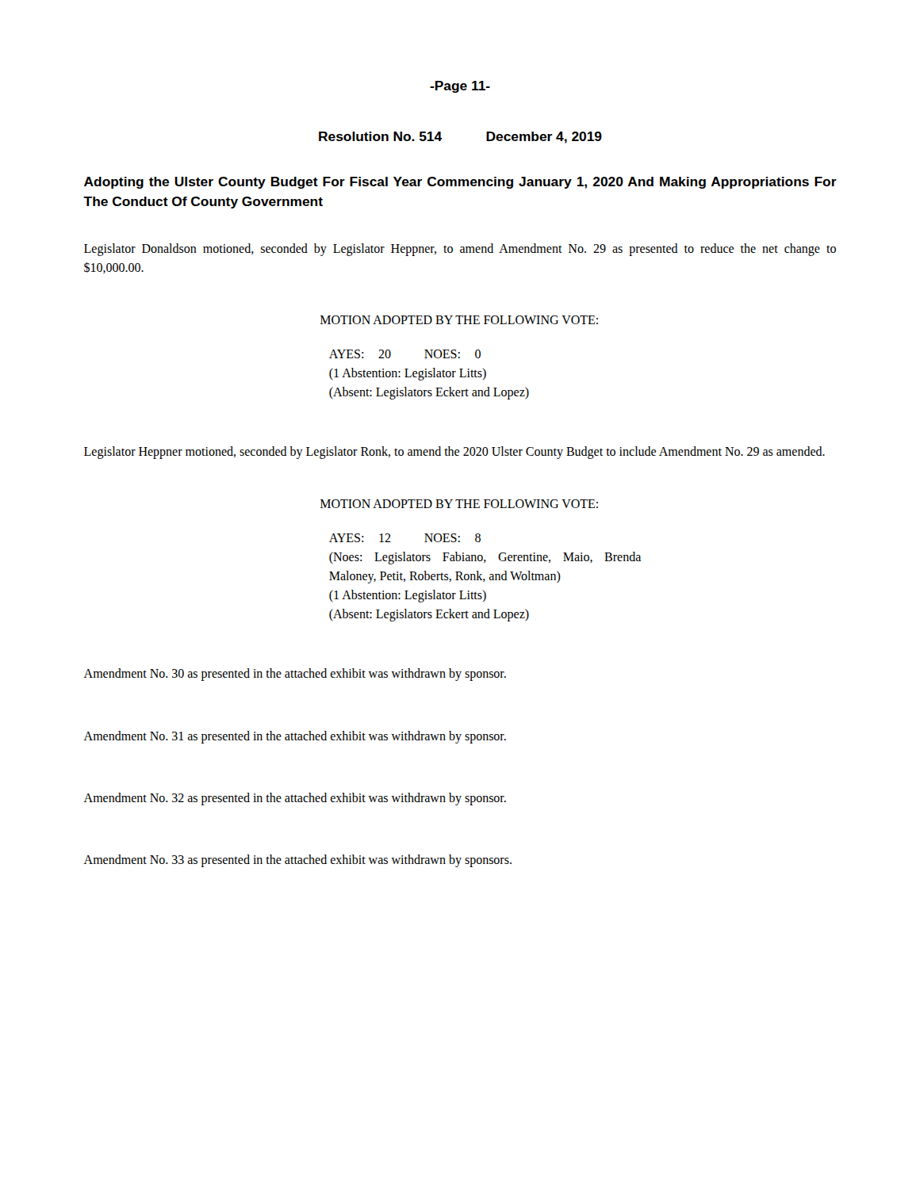-Page 11-
Resolution No. 514 December 4, 2019
Adopting the Ulster County Budget For Fiscal Year Commencing January 1, 2020 And Making Appropriations For The Conduct Of County Government
Legislator Donaldson motioned, seconded by Legislator Heppner, to amend Amendment No. 29 as presented to reduce the net change to $10,000.00.
MOTION ADOPTED BY THE FOLLOWING VOTE:
AYES: 20 NOES: 0 (1 Abstention: Legislator Litts) (Absent: Legislators Eckert and Lopez)
Legislator Heppner motioned, seconded by Legislator Ronk, to amend the 2020 Ulster County Budget to include Amendment No. 29 as amended.
MOTION ADOPTED BY THE FOLLOWING VOTE:
AYES: 12 NOES: 8 (Noes: Legislators Fabiano, Gerentine, Maio, Brenda Maloney, Petit, Roberts, Ronk, and Woltman) (1 Abstention: Legislator Litts) (Absent: Legislators Eckert and Lopez)
Amendment No. 30 as presented in the attached exhibit was withdrawn by sponsor.
Amendment No. 31 as presented in the attached exhibit was withdrawn by sponsor.
Amendment No. 32 as presented in the attached exhibit was withdrawn by sponsor.
Amendment No. 33 as presented in the attached exhibit was withdrawn by sponsors.